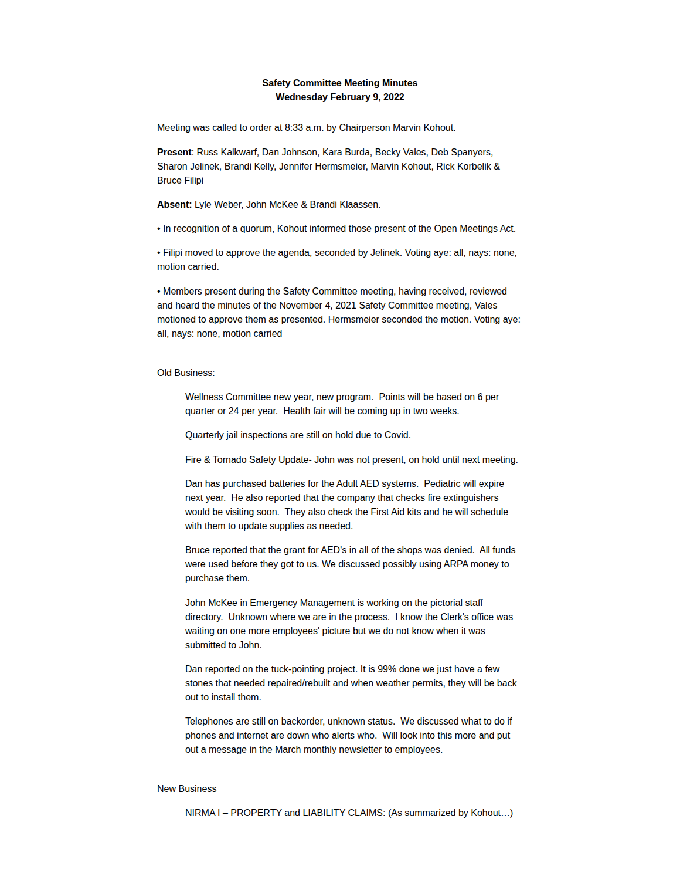Safety Committee Meeting Minutes
Wednesday February 9, 2022
Meeting was called to order at 8:33 a.m. by Chairperson Marvin Kohout.
Present: Russ Kalkwarf, Dan Johnson, Kara Burda, Becky Vales, Deb Spanyers, Sharon Jelinek, Brandi Kelly, Jennifer Hermsmeier, Marvin Kohout, Rick Korbelik & Bruce Filipi
Absent: Lyle Weber, John McKee & Brandi Klaassen.
• In recognition of a quorum, Kohout informed those present of the Open Meetings Act.
• Filipi moved to approve the agenda, seconded by Jelinek. Voting aye: all, nays: none, motion carried.
• Members present during the Safety Committee meeting, having received, reviewed and heard the minutes of the November 4, 2021 Safety Committee meeting, Vales motioned to approve them as presented. Hermsmeier seconded the motion. Voting aye: all, nays: none, motion carried
Old Business:
Wellness Committee new year, new program. Points will be based on 6 per quarter or 24 per year. Health fair will be coming up in two weeks.
Quarterly jail inspections are still on hold due to Covid.
Fire & Tornado Safety Update- John was not present, on hold until next meeting.
Dan has purchased batteries for the Adult AED systems. Pediatric will expire next year. He also reported that the company that checks fire extinguishers would be visiting soon. They also check the First Aid kits and he will schedule with them to update supplies as needed.
Bruce reported that the grant for AED's in all of the shops was denied. All funds were used before they got to us. We discussed possibly using ARPA money to purchase them.
John McKee in Emergency Management is working on the pictorial staff directory. Unknown where we are in the process. I know the Clerk's office was waiting on one more employees' picture but we do not know when it was submitted to John.
Dan reported on the tuck-pointing project. It is 99% done we just have a few stones that needed repaired/rebuilt and when weather permits, they will be back out to install them.
Telephones are still on backorder, unknown status. We discussed what to do if phones and internet are down who alerts who. Will look into this more and put out a message in the March monthly newsletter to employees.
New Business
NIRMA I – PROPERTY and LIABILITY CLAIMS: (As summarized by Kohout…)